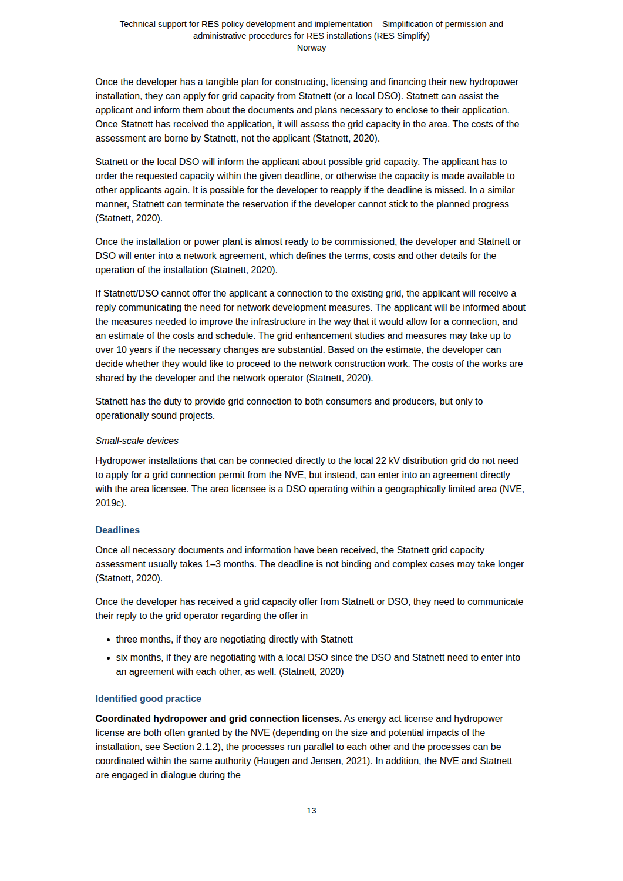Technical support for RES policy development and implementation – Simplification of permission and administrative procedures for RES installations (RES Simplify)
Norway
Once the developer has a tangible plan for constructing, licensing and financing their new hydropower installation, they can apply for grid capacity from Statnett (or a local DSO). Statnett can assist the applicant and inform them about the documents and plans necessary to enclose to their application. Once Statnett has received the application, it will assess the grid capacity in the area. The costs of the assessment are borne by Statnett, not the applicant (Statnett, 2020).
Statnett or the local DSO will inform the applicant about possible grid capacity. The applicant has to order the requested capacity within the given deadline, or otherwise the capacity is made available to other applicants again. It is possible for the developer to reapply if the deadline is missed. In a similar manner, Statnett can terminate the reservation if the developer cannot stick to the planned progress (Statnett, 2020).
Once the installation or power plant is almost ready to be commissioned, the developer and Statnett or DSO will enter into a network agreement, which defines the terms, costs and other details for the operation of the installation (Statnett, 2020).
If Statnett/DSO cannot offer the applicant a connection to the existing grid, the applicant will receive a reply communicating the need for network development measures. The applicant will be informed about the measures needed to improve the infrastructure in the way that it would allow for a connection, and an estimate of the costs and schedule. The grid enhancement studies and measures may take up to over 10 years if the necessary changes are substantial. Based on the estimate, the developer can decide whether they would like to proceed to the network construction work. The costs of the works are shared by the developer and the network operator (Statnett, 2020).
Statnett has the duty to provide grid connection to both consumers and producers, but only to operationally sound projects.
Small-scale devices
Hydropower installations that can be connected directly to the local 22 kV distribution grid do not need to apply for a grid connection permit from the NVE, but instead, can enter into an agreement directly with the area licensee. The area licensee is a DSO operating within a geographically limited area (NVE, 2019c).
Deadlines
Once all necessary documents and information have been received, the Statnett grid capacity assessment usually takes 1–3 months. The deadline is not binding and complex cases may take longer (Statnett, 2020).
Once the developer has received a grid capacity offer from Statnett or DSO, they need to communicate their reply to the grid operator regarding the offer in
three months, if they are negotiating directly with Statnett
six months, if they are negotiating with a local DSO since the DSO and Statnett need to enter into an agreement with each other, as well. (Statnett, 2020)
Identified good practice
Coordinated hydropower and grid connection licenses. As energy act license and hydropower license are both often granted by the NVE (depending on the size and potential impacts of the installation, see Section 2.1.2), the processes run parallel to each other and the processes can be coordinated within the same authority (Haugen and Jensen, 2021). In addition, the NVE and Statnett are engaged in dialogue during the
13